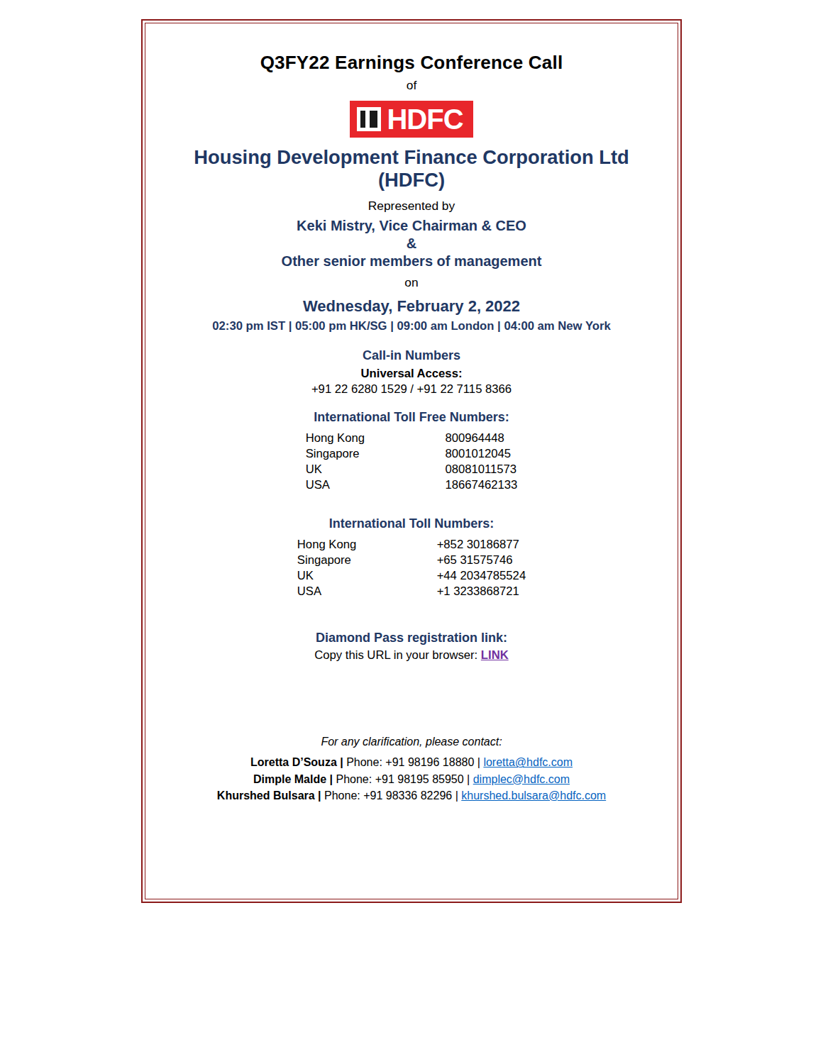Q3FY22 Earnings Conference Call
of
HDFC
Housing Development Finance Corporation Ltd (HDFC)
Represented by
Keki Mistry, Vice Chairman & CEO
&
Other senior members of management
on
Wednesday, February 2, 2022
02:30 pm IST | 05:00 pm HK/SG | 09:00 am London | 04:00 am New York
Call-in Numbers
Universal Access:
+91 22 6280 1529 / +91 22 7115 8366
International Toll Free Numbers:
| Hong Kong | 800964448 |
| Singapore | 8001012045 |
| UK | 08081011573 |
| USA | 18667462133 |
International Toll Numbers:
| Hong Kong | +852 30186877 |
| Singapore | +65 31575746 |
| UK | +44 2034785524 |
| USA | +1 3233868721 |
Diamond Pass registration link:
Copy this URL in your browser: LINK
For any clarification, please contact:
Loretta D’Souza | Phone: +91 98196 18880 | loretta@hdfc.com
Dimple Malde | Phone: +91 98195 85950 | dimplec@hdfc.com
Khurshed Bulsara | Phone: +91 98336 82296 | khurshed.bulsara@hdfc.com